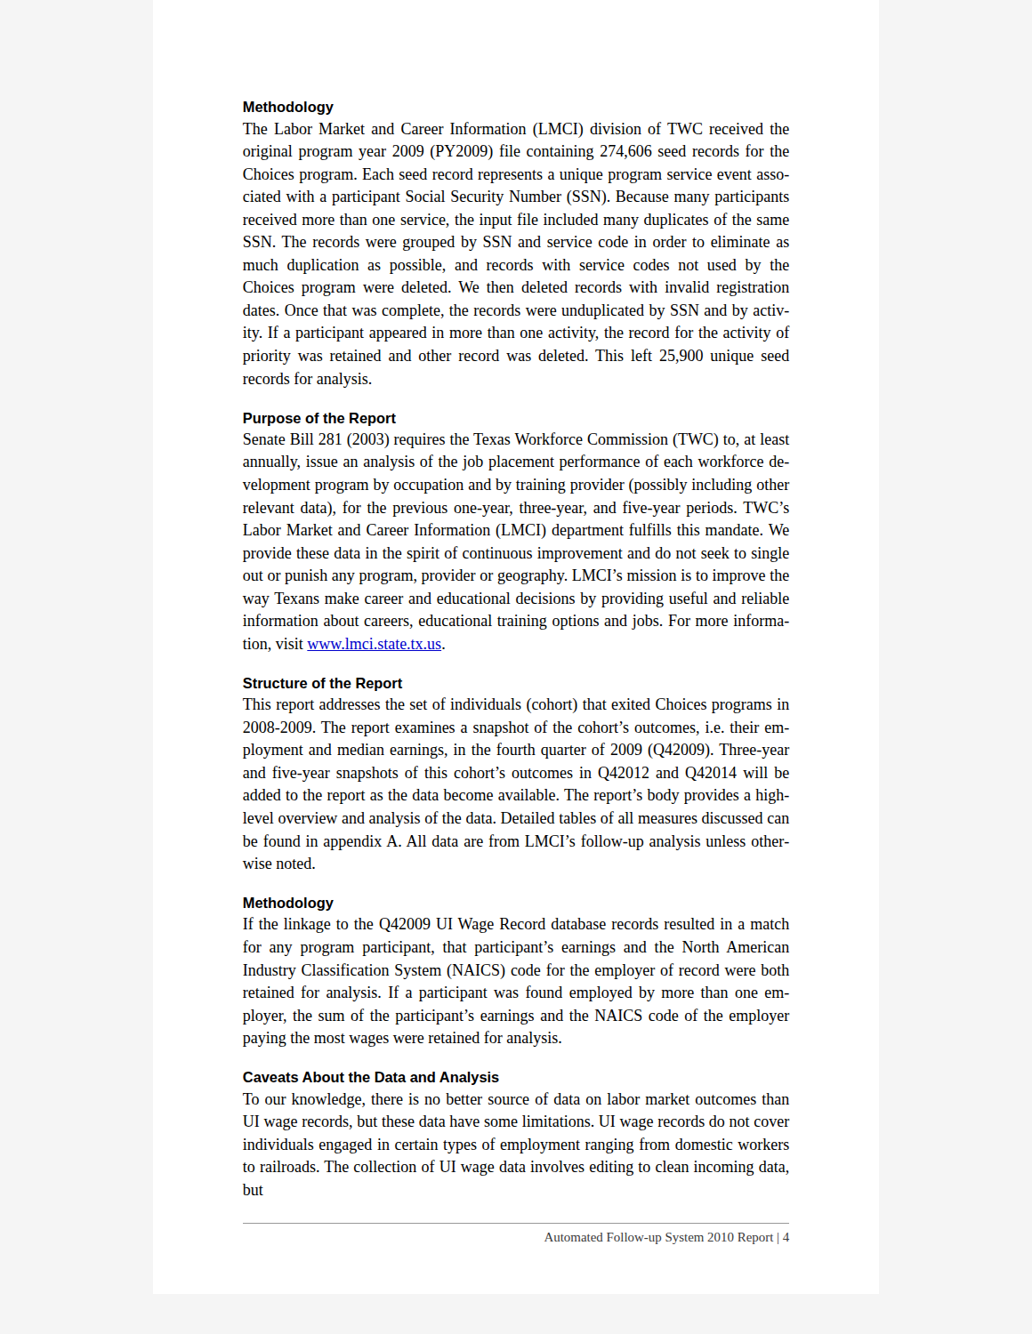Methodology
The Labor Market and Career Information (LMCI) division of TWC received the original program year 2009 (PY2009) file containing 274,606 seed records for the Choices program. Each seed record represents a unique program service event associated with a participant Social Security Number (SSN). Because many participants received more than one service, the input file included many duplicates of the same SSN. The records were grouped by SSN and service code in order to eliminate as much duplication as possible, and records with service codes not used by the Choices program were deleted. We then deleted records with invalid registration dates. Once that was complete, the records were unduplicated by SSN and by activity. If a participant appeared in more than one activity, the record for the activity of priority was retained and other record was deleted. This left 25,900 unique seed records for analysis.
Purpose of the Report
Senate Bill 281 (2003) requires the Texas Workforce Commission (TWC) to, at least annually, issue an analysis of the job placement performance of each workforce development program by occupation and by training provider (possibly including other relevant data), for the previous one-year, three-year, and five-year periods. TWC’s Labor Market and Career Information (LMCI) department fulfills this mandate. We provide these data in the spirit of continuous improvement and do not seek to single out or punish any program, provider or geography. LMCI’s mission is to improve the way Texans make career and educational decisions by providing useful and reliable information about careers, educational training options and jobs. For more information, visit www.lmci.state.tx.us.
Structure of the Report
This report addresses the set of individuals (cohort) that exited Choices programs in 2008-2009. The report examines a snapshot of the cohort’s outcomes, i.e. their employment and median earnings, in the fourth quarter of 2009 (Q42009). Three-year and five-year snapshots of this cohort’s outcomes in Q42012 and Q42014 will be added to the report as the data become available. The report’s body provides a high-level overview and analysis of the data. Detailed tables of all measures discussed can be found in appendix A. All data are from LMCI’s follow-up analysis unless otherwise noted.
Methodology
If the linkage to the Q42009 UI Wage Record database records resulted in a match for any program participant, that participant’s earnings and the North American Industry Classification System (NAICS) code for the employer of record were both retained for analysis. If a participant was found employed by more than one employer, the sum of the participant’s earnings and the NAICS code of the employer paying the most wages were retained for analysis.
Caveats About the Data and Analysis
To our knowledge, there is no better source of data on labor market outcomes than UI wage records, but these data have some limitations. UI wage records do not cover individuals engaged in certain types of employment ranging from domestic workers to railroads. The collection of UI wage data involves editing to clean incoming data, but
Automated Follow-up System 2010 Report | 4